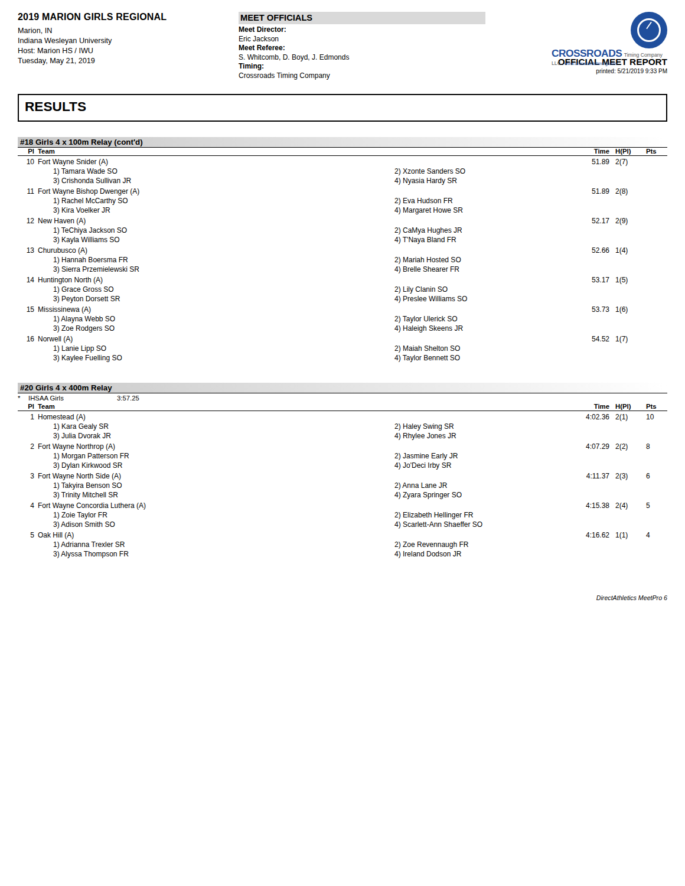2019 MARION GIRLS REGIONAL
Marion, IN
Indiana Wesleyan University
Host: Marion HS / IWU
Tuesday, May 21, 2019
MEET OFFICIALS
Meet Director:
Eric Jackson
Meet Referee:
S. Whitcomb, D. Boyd, J. Edmonds
Timing:
Crossroads Timing Company
CROSSROADS Timing Company LLC. www.crossroadstiming.com
OFFICIAL MEET REPORT
printed: 5/21/2019 9:33 PM
RESULTS
#18 Girls 4 x 100m Relay (cont'd)
| Pl | Team | | Time | H(Pl) | Pts |
| --- | --- | --- | --- | --- | --- |
| 10 | Fort Wayne Snider (A) | | 51.89 | 2(7) | |
| | 1) Tamara Wade SO | 2) Xzonte Sanders SO | | | |
| | 3) Crishonda Sullivan JR | 4) Nyasia Hardy SR | | | |
| 11 | Fort Wayne Bishop Dwenger (A) | | 51.89 | 2(8) | |
| | 1) Rachel McCarthy SO | 2) Eva Hudson FR | | | |
| | 3) Kira Voelker JR | 4) Margaret Howe SR | | | |
| 12 | New Haven (A) | | 52.17 | 2(9) | |
| | 1) TeChiya Jackson SO | 2) CaMya Hughes JR | | | |
| | 3) Kayla Williams SO | 4) T'Naya Bland FR | | | |
| 13 | Churubusco (A) | | 52.66 | 1(4) | |
| | 1) Hannah Boersma FR | 2) Mariah Hosted SO | | | |
| | 3) Sierra Przemielewski SR | 4) Brelle Shearer FR | | | |
| 14 | Huntington North (A) | | 53.17 | 1(5) | |
| | 1) Grace Gross SO | 2) Lily Clanin SO | | | |
| | 3) Peyton Dorsett SR | 4) Preslee Williams SO | | | |
| 15 | Mississinewa (A) | | 53.73 | 1(6) | |
| | 1) Alayna Webb SO | 2) Taylor Ulerick SO | | | |
| | 3) Zoe Rodgers SO | 4) Haleigh Skeens JR | | | |
| 16 | Norwell (A) | | 54.52 | 1(7) | |
| | 1) Lanie Lipp SO | 2) Maiah Shelton SO | | | |
| | 3) Kaylee Fuelling SO | 4) Taylor Bennett SO | | | |
#20 Girls 4 x 400m Relay
*IHSAA Girls3:57.25
| Pl | Team | | Time | H(Pl) | Pts |
| --- | --- | --- | --- | --- | --- |
| 1 | Homestead (A) | | 4:02.36 | 2(1) | 10 |
| | 1) Kara Gealy SR | 2) Haley Swing SR | | | |
| | 3) Julia Dvorak JR | 4) Rhylee Jones JR | | | |
| 2 | Fort Wayne Northrop (A) | | 4:07.29 | 2(2) | 8 |
| | 1) Morgan Patterson FR | 2) Jasmine Early JR | | | |
| | 3) Dylan Kirkwood SR | 4) Jo'Deci Irby SR | | | |
| 3 | Fort Wayne North Side (A) | | 4:11.37 | 2(3) | 6 |
| | 1) Takyira Benson SO | 2) Anna Lane JR | | | |
| | 3) Trinity Mitchell SR | 4) Zyara Springer SO | | | |
| 4 | Fort Wayne Concordia Luthera (A) | | 4:15.38 | 2(4) | 5 |
| | 1) Zoie Taylor FR | 2) Elizabeth Hellinger FR | | | |
| | 3) Adison Smith SO | 4) Scarlett-Ann Shaeffer SO | | | |
| 5 | Oak Hill (A) | | 4:16.62 | 1(1) | 4 |
| | 1) Adrianna Trexler SR | 2) Zoe Revennaugh FR | | | |
| | 3) Alyssa Thompson FR | 4) Ireland Dodson JR | | | |
DirectAthletics MeetPro 6